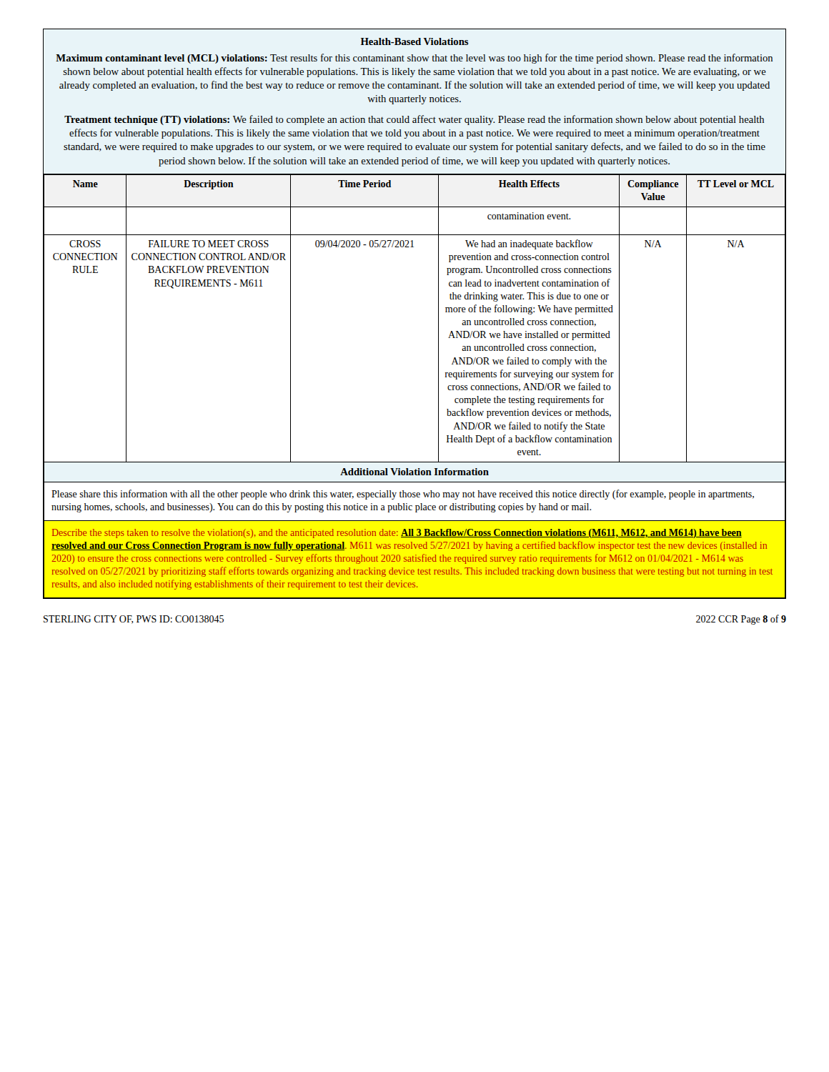Health-Based Violations
Maximum contaminant level (MCL) violations: Test results for this contaminant show that the level was too high for the time period shown. Please read the information shown below about potential health effects for vulnerable populations. This is likely the same violation that we told you about in a past notice. We are evaluating, or we already completed an evaluation, to find the best way to reduce or remove the contaminant. If the solution will take an extended period of time, we will keep you updated with quarterly notices.
Treatment technique (TT) violations: We failed to complete an action that could affect water quality. Please read the information shown below about potential health effects for vulnerable populations. This is likely the same violation that we told you about in a past notice. We were required to meet a minimum operation/treatment standard, we were required to make upgrades to our system, or we were required to evaluate our system for potential sanitary defects, and we failed to do so in the time period shown below. If the solution will take an extended period of time, we will keep you updated with quarterly notices.
| Name | Description | Time Period | Health Effects | Compliance Value | TT Level or MCL |
| --- | --- | --- | --- | --- | --- |
| | | | contamination event. | | |
| CROSS CONNECTION RULE | FAILURE TO MEET CROSS CONNECTION CONTROL AND/OR BACKFLOW PREVENTION REQUIREMENTS - M611 | 09/04/2020 - 05/27/2021 | We had an inadequate backflow prevention and cross-connection control program. Uncontrolled cross connections can lead to inadvertent contamination of the drinking water. This is due to one or more of the following: We have permitted an uncontrolled cross connection, AND/OR we have installed or permitted an uncontrolled cross connection, AND/OR we failed to comply with the requirements for surveying our system for cross connections, AND/OR we failed to complete the testing requirements for backflow prevention devices or methods, AND/OR we failed to notify the State Health Dept of a backflow contamination event. | N/A | N/A |
Additional Violation Information
Please share this information with all the other people who drink this water, especially those who may not have received this notice directly (for example, people in apartments, nursing homes, schools, and businesses). You can do this by posting this notice in a public place or distributing copies by hand or mail.
Describe the steps taken to resolve the violation(s), and the anticipated resolution date: All 3 Backflow/Cross Connection violations (M611, M612, and M614) have been resolved and our Cross Connection Program is now fully operational. M611 was resolved 5/27/2021 by having a certified backflow inspector test the new devices (installed in 2020) to ensure the cross connections were controlled - Survey efforts throughout 2020 satisfied the required survey ratio requirements for M612 on 01/04/2021 - M614 was resolved on 05/27/2021 by prioritizing staff efforts towards organizing and tracking device test results. This included tracking down business that were testing but not turning in test results, and also included notifying establishments of their requirement to test their devices.
STERLING CITY OF, PWS ID: CO0138045 2022 CCR Page 8 of 9